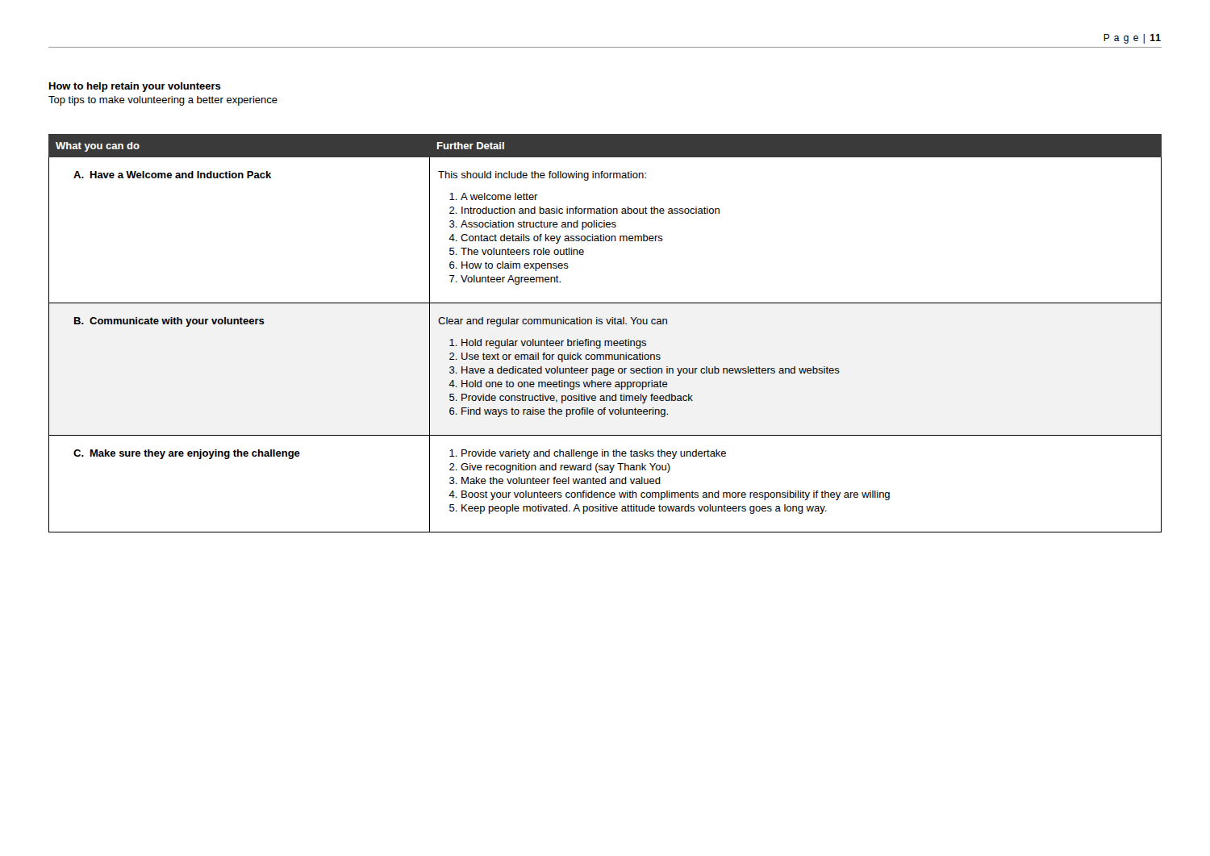P a g e | 11
How to help retain your volunteers
Top tips to make volunteering a better experience
| What you can do | Further Detail |
| --- | --- |
| A. Have a Welcome and Induction Pack | This should include the following information: A welcome letter Introduction and basic information about the association Association structure and policies Contact details of key association members The volunteers role outline How to claim expenses Volunteer Agreement. |
| B. Communicate with your volunteers | Clear and regular communication is vital. You can Hold regular volunteer briefing meetings Use text or email for quick communications Have a dedicated volunteer page or section in your club newsletters and websites Hold one to one meetings where appropriate Provide constructive, positive and timely feedback Find ways to raise the profile of volunteering. |
| C. Make sure they are enjoying the challenge | Provide variety and challenge in the tasks they undertake Give recognition and reward (say Thank You) Make the volunteer feel wanted and valued Boost your volunteers confidence with compliments and more responsibility if they are willing Keep people motivated. A positive attitude towards volunteers goes a long way. |